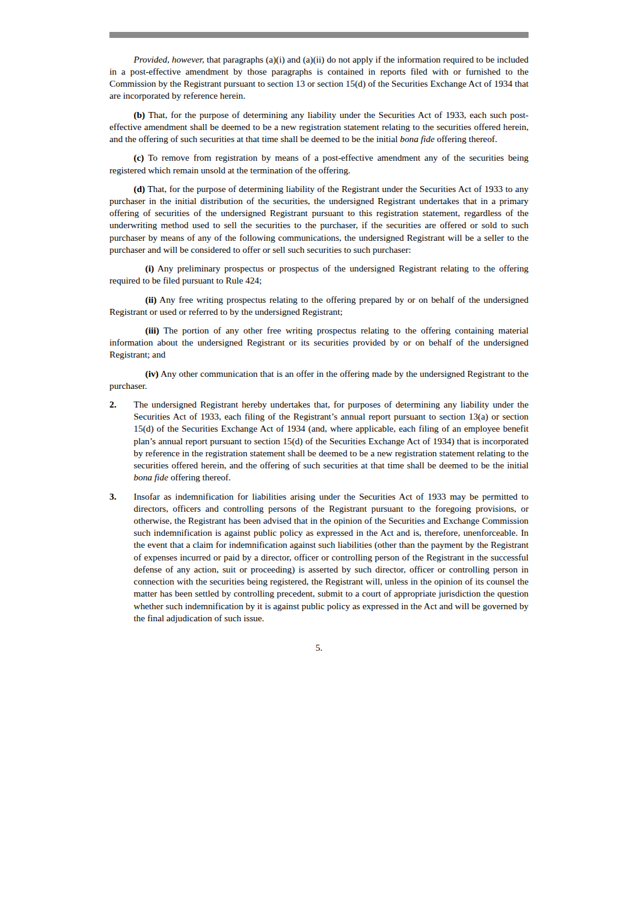Provided, however, that paragraphs (a)(i) and (a)(ii) do not apply if the information required to be included in a post-effective amendment by those paragraphs is contained in reports filed with or furnished to the Commission by the Registrant pursuant to section 13 or section 15(d) of the Securities Exchange Act of 1934 that are incorporated by reference herein.
(b) That, for the purpose of determining any liability under the Securities Act of 1933, each such post-effective amendment shall be deemed to be a new registration statement relating to the securities offered herein, and the offering of such securities at that time shall be deemed to be the initial bona fide offering thereof.
(c) To remove from registration by means of a post-effective amendment any of the securities being registered which remain unsold at the termination of the offering.
(d) That, for the purpose of determining liability of the Registrant under the Securities Act of 1933 to any purchaser in the initial distribution of the securities, the undersigned Registrant undertakes that in a primary offering of securities of the undersigned Registrant pursuant to this registration statement, regardless of the underwriting method used to sell the securities to the purchaser, if the securities are offered or sold to such purchaser by means of any of the following communications, the undersigned Registrant will be a seller to the purchaser and will be considered to offer or sell such securities to such purchaser:
(i) Any preliminary prospectus or prospectus of the undersigned Registrant relating to the offering required to be filed pursuant to Rule 424;
(ii) Any free writing prospectus relating to the offering prepared by or on behalf of the undersigned Registrant or used or referred to by the undersigned Registrant;
(iii) The portion of any other free writing prospectus relating to the offering containing material information about the undersigned Registrant or its securities provided by or on behalf of the undersigned Registrant; and
(iv) Any other communication that is an offer in the offering made by the undersigned Registrant to the purchaser.
| 2. | The undersigned Registrant hereby undertakes that, for purposes of determining any liability under the Securities Act of 1933, each filing of the Registrant’s annual report pursuant to section 13(a) or section 15(d) of the Securities Exchange Act of 1934 (and, where applicable, each filing of an employee benefit plan’s annual report pursuant to section 15(d) of the Securities Exchange Act of 1934) that is incorporated by reference in the registration statement shall be deemed to be a new registration statement relating to the securities offered herein, and the offering of such securities at that time shall be deemed to be the initial bona fide offering thereof. |
| 3. | Insofar as indemnification for liabilities arising under the Securities Act of 1933 may be permitted to directors, officers and controlling persons of the Registrant pursuant to the foregoing provisions, or otherwise, the Registrant has been advised that in the opinion of the Securities and Exchange Commission such indemnification is against public policy as expressed in the Act and is, therefore, unenforceable. In the event that a claim for indemnification against such liabilities (other than the payment by the Registrant of expenses incurred or paid by a director, officer or controlling person of the Registrant in the successful defense of any action, suit or proceeding) is asserted by such director, officer or controlling person in connection with the securities being registered, the Registrant will, unless in the opinion of its counsel the matter has been settled by controlling precedent, submit to a court of appropriate jurisdiction the question whether such indemnification by it is against public policy as expressed in the Act and will be governed by the final adjudication of such issue. |
5.